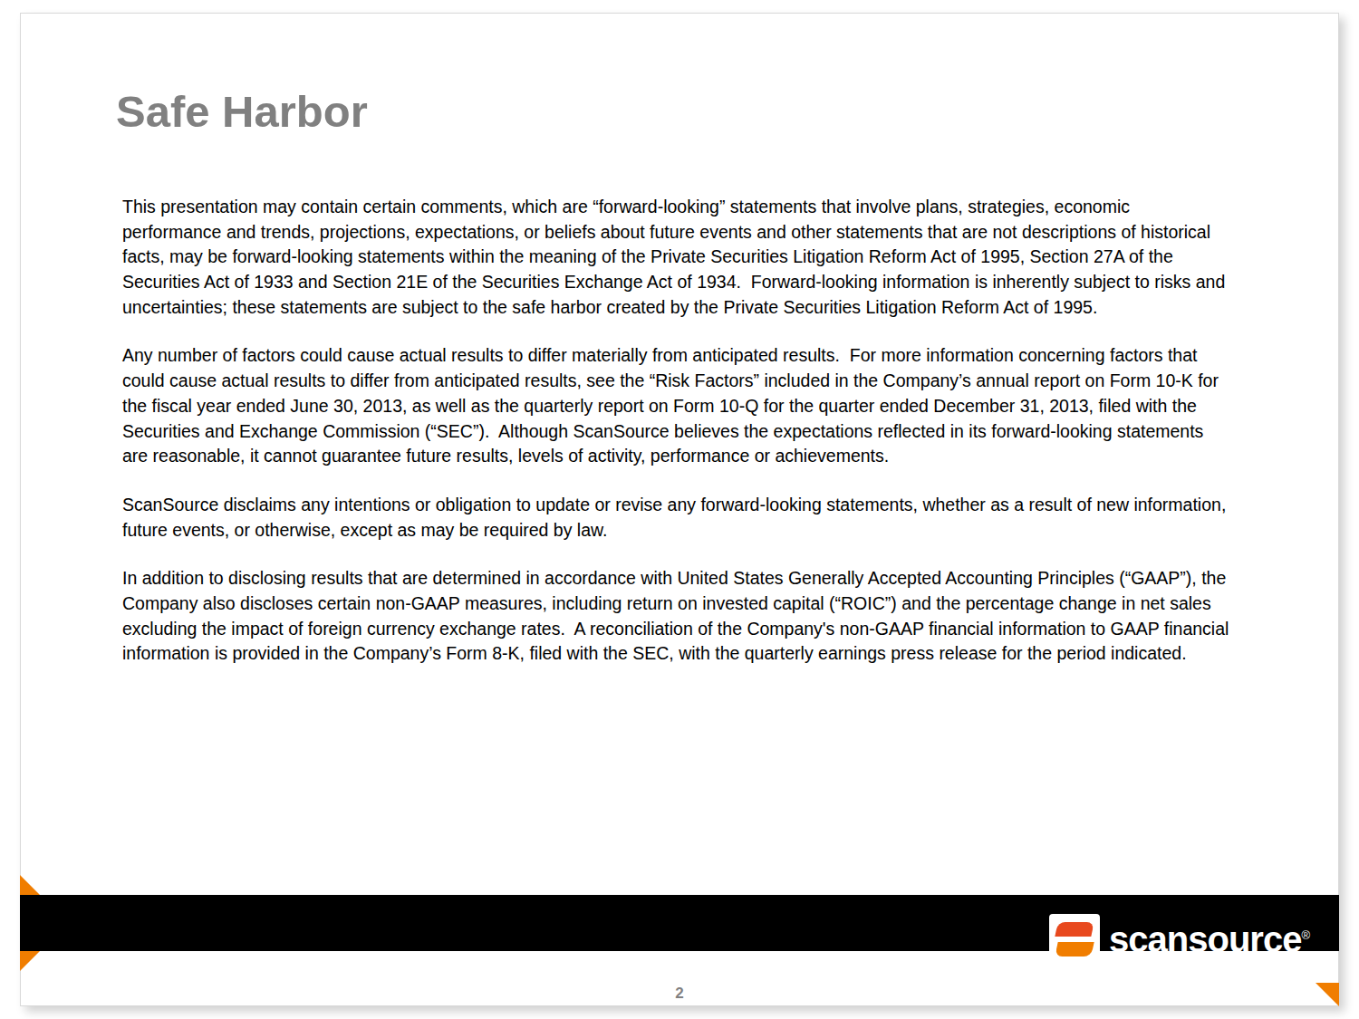Safe Harbor
This presentation may contain certain comments, which are “forward-looking” statements that involve plans, strategies, economic performance and trends, projections, expectations, or beliefs about future events and other statements that are not descriptions of historical facts, may be forward-looking statements within the meaning of the Private Securities Litigation Reform Act of 1995, Section 27A of the Securities Act of 1933 and Section 21E of the Securities Exchange Act of 1934. Forward-looking information is inherently subject to risks and uncertainties; these statements are subject to the safe harbor created by the Private Securities Litigation Reform Act of 1995.
Any number of factors could cause actual results to differ materially from anticipated results. For more information concerning factors that could cause actual results to differ from anticipated results, see the “Risk Factors” included in the Company’s annual report on Form 10-K for the fiscal year ended June 30, 2013, as well as the quarterly report on Form 10-Q for the quarter ended December 31, 2013, filed with the Securities and Exchange Commission (“SEC”). Although ScanSource believes the expectations reflected in its forward-looking statements are reasonable, it cannot guarantee future results, levels of activity, performance or achievements.
ScanSource disclaims any intentions or obligation to update or revise any forward-looking statements, whether as a result of new information, future events, or otherwise, except as may be required by law.
In addition to disclosing results that are determined in accordance with United States Generally Accepted Accounting Principles (“GAAP”), the Company also discloses certain non-GAAP measures, including return on invested capital (“ROIC”) and the percentage change in net sales excluding the impact of foreign currency exchange rates. A reconciliation of the Company's non-GAAP financial information to GAAP financial information is provided in the Company’s Form 8-K, filed with the SEC, with the quarterly earnings press release for the period indicated.
scansource®
2